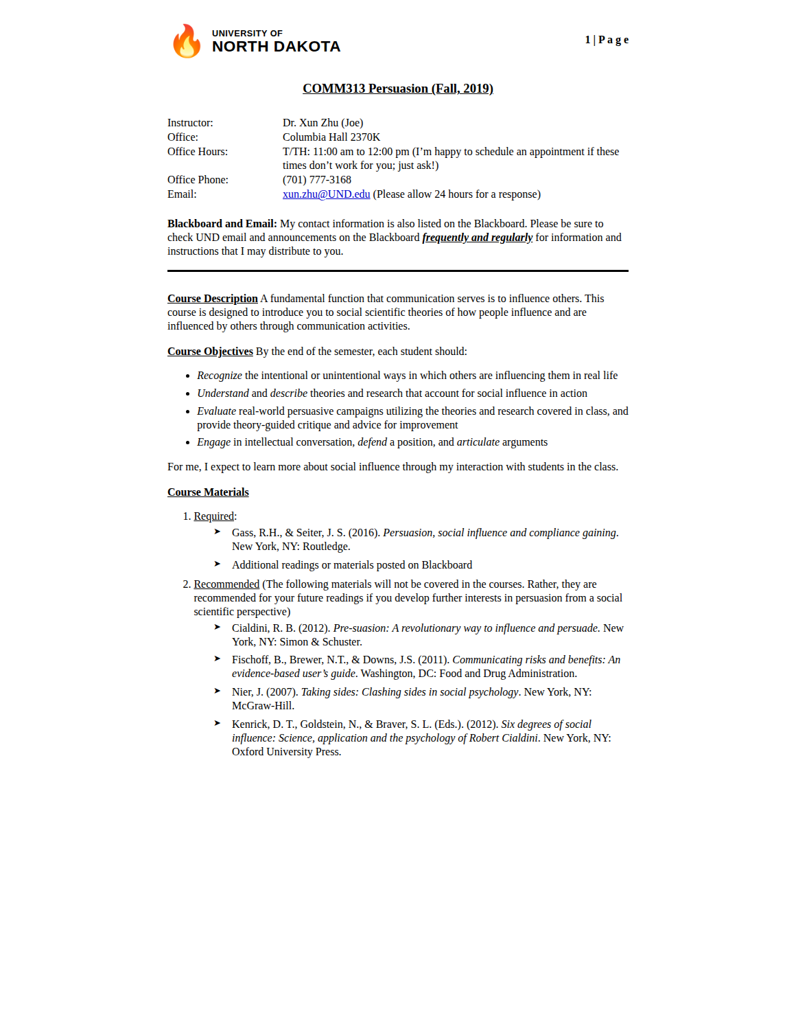🔥 UNIVERSITY OF NORTH DAKOTA
1 | P a g e
COMM313 Persuasion (Fall, 2019)
| Instructor: | Dr. Xun Zhu (Joe) |
| Office: | Columbia Hall 2370K |
| Office Hours: | T/TH: 11:00 am to 12:00 pm (I’m happy to schedule an appointment if these times don’t work for you; just ask!) |
| Office Phone: | (701) 777-3168 |
| Email: | xun.zhu@UND.edu (Please allow 24 hours for a response) |
Blackboard and Email: My contact information is also listed on the Blackboard. Please be sure to check UND email and announcements on the Blackboard frequently and regularly for information and instructions that I may distribute to you.
Course Description
A fundamental function that communication serves is to influence others. This course is designed to introduce you to social scientific theories of how people influence and are influenced by others through communication activities.
Course Objectives
By the end of the semester, each student should:
Recognize the intentional or unintentional ways in which others are influencing them in real life
Understand and describe theories and research that account for social influence in action
Evaluate real-world persuasive campaigns utilizing the theories and research covered in class, and provide theory-guided critique and advice for improvement
Engage in intellectual conversation, defend a position, and articulate arguments
For me, I expect to learn more about social influence through my interaction with students in the class.
Course Materials
Required:
Gass, R.H., & Seiter, J. S. (2016). Persuasion, social influence and compliance gaining. New York, NY: Routledge.
Additional readings or materials posted on Blackboard
Recommended (The following materials will not be covered in the courses. Rather, they are recommended for your future readings if you develop further interests in persuasion from a social scientific perspective)
Cialdini, R. B. (2012). Pre-suasion: A revolutionary way to influence and persuade. New York, NY: Simon & Schuster.
Fischoff, B., Brewer, N.T., & Downs, J.S. (2011). Communicating risks and benefits: An evidence-based user’s guide. Washington, DC: Food and Drug Administration.
Nier, J. (2007). Taking sides: Clashing sides in social psychology. New York, NY: McGraw-Hill.
Kenrick, D. T., Goldstein, N., & Braver, S. L. (Eds.). (2012). Six degrees of social influence: Science, application and the psychology of Robert Cialdini. New York, NY: Oxford University Press.